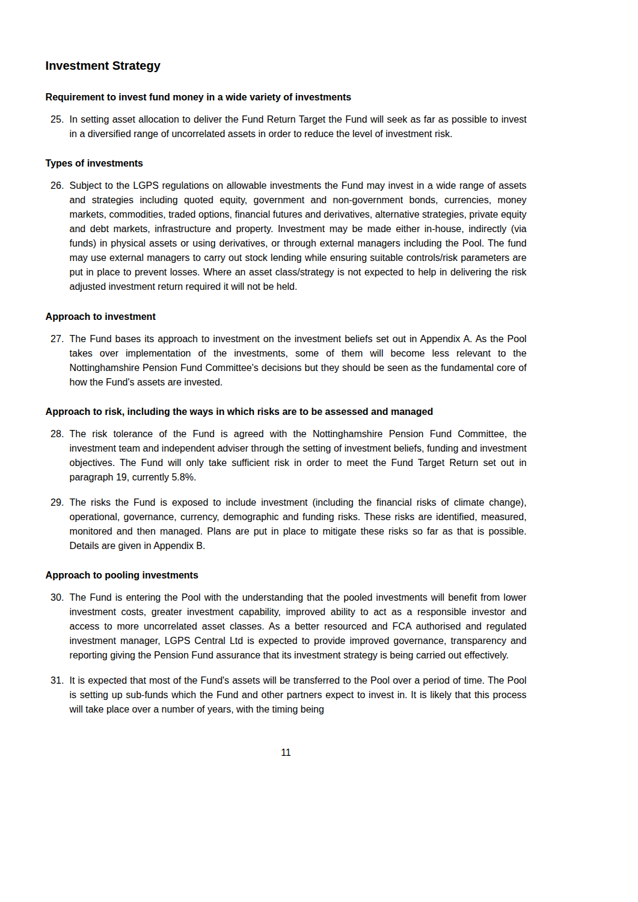Investment Strategy
Requirement to invest fund money in a wide variety of investments
In setting asset allocation to deliver the Fund Return Target the Fund will seek as far as possible to invest in a diversified range of uncorrelated assets in order to reduce the level of investment risk.
Types of investments
Subject to the LGPS regulations on allowable investments the Fund may invest in a wide range of assets and strategies including quoted equity, government and non-government bonds, currencies, money markets, commodities, traded options, financial futures and derivatives, alternative strategies, private equity and debt markets, infrastructure and property. Investment may be made either in-house, indirectly (via funds) in physical assets or using derivatives, or through external managers including the Pool. The fund may use external managers to carry out stock lending while ensuring suitable controls/risk parameters are put in place to prevent losses. Where an asset class/strategy is not expected to help in delivering the risk adjusted investment return required it will not be held.
Approach to investment
The Fund bases its approach to investment on the investment beliefs set out in Appendix A. As the Pool takes over implementation of the investments, some of them will become less relevant to the Nottinghamshire Pension Fund Committee's decisions but they should be seen as the fundamental core of how the Fund's assets are invested.
Approach to risk, including the ways in which risks are to be assessed and managed
The risk tolerance of the Fund is agreed with the Nottinghamshire Pension Fund Committee, the investment team and independent adviser through the setting of investment beliefs, funding and investment objectives. The Fund will only take sufficient risk in order to meet the Fund Target Return set out in paragraph 19, currently 5.8%.
The risks the Fund is exposed to include investment (including the financial risks of climate change), operational, governance, currency, demographic and funding risks. These risks are identified, measured, monitored and then managed. Plans are put in place to mitigate these risks so far as that is possible. Details are given in Appendix B.
Approach to pooling investments
The Fund is entering the Pool with the understanding that the pooled investments will benefit from lower investment costs, greater investment capability, improved ability to act as a responsible investor and access to more uncorrelated asset classes. As a better resourced and FCA authorised and regulated investment manager, LGPS Central Ltd is expected to provide improved governance, transparency and reporting giving the Pension Fund assurance that its investment strategy is being carried out effectively.
It is expected that most of the Fund's assets will be transferred to the Pool over a period of time. The Pool is setting up sub-funds which the Fund and other partners expect to invest in. It is likely that this process will take place over a number of years, with the timing being
11